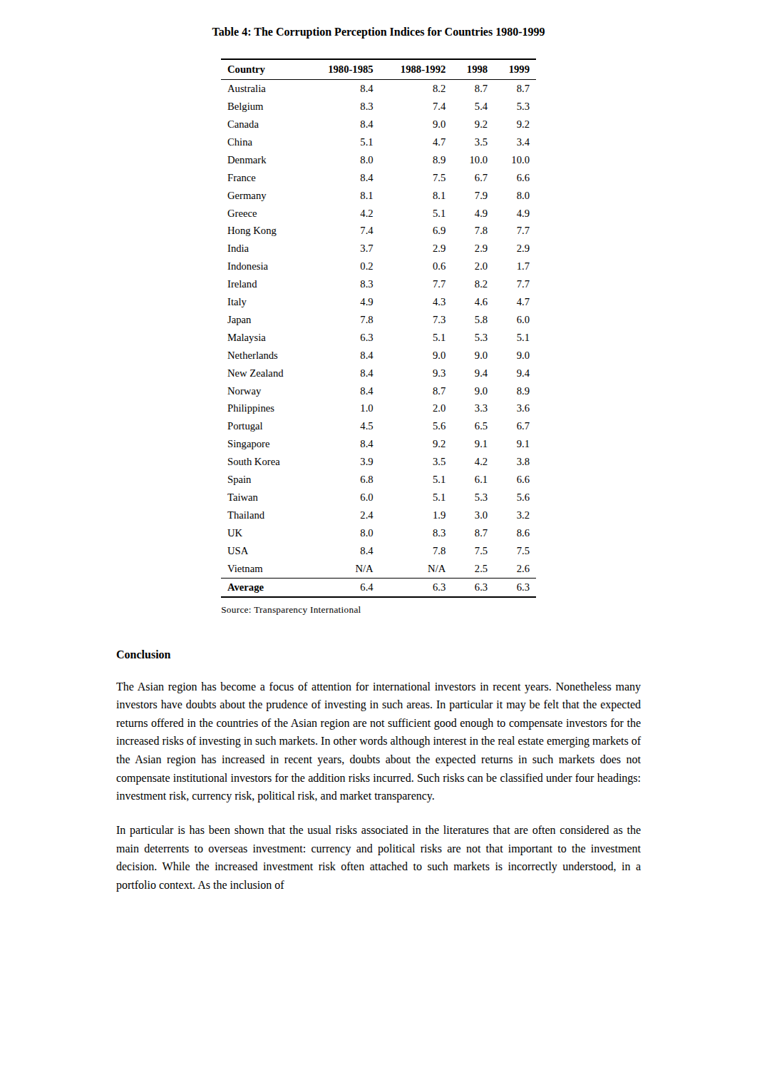Table 4: The Corruption Perception Indices for Countries 1980-1999
| Country | 1980-1985 | 1988-1992 | 1998 | 1999 |
| --- | --- | --- | --- | --- |
| Australia | 8.4 | 8.2 | 8.7 | 8.7 |
| Belgium | 8.3 | 7.4 | 5.4 | 5.3 |
| Canada | 8.4 | 9.0 | 9.2 | 9.2 |
| China | 5.1 | 4.7 | 3.5 | 3.4 |
| Denmark | 8.0 | 8.9 | 10.0 | 10.0 |
| France | 8.4 | 7.5 | 6.7 | 6.6 |
| Germany | 8.1 | 8.1 | 7.9 | 8.0 |
| Greece | 4.2 | 5.1 | 4.9 | 4.9 |
| Hong Kong | 7.4 | 6.9 | 7.8 | 7.7 |
| India | 3.7 | 2.9 | 2.9 | 2.9 |
| Indonesia | 0.2 | 0.6 | 2.0 | 1.7 |
| Ireland | 8.3 | 7.7 | 8.2 | 7.7 |
| Italy | 4.9 | 4.3 | 4.6 | 4.7 |
| Japan | 7.8 | 7.3 | 5.8 | 6.0 |
| Malaysia | 6.3 | 5.1 | 5.3 | 5.1 |
| Netherlands | 8.4 | 9.0 | 9.0 | 9.0 |
| New Zealand | 8.4 | 9.3 | 9.4 | 9.4 |
| Norway | 8.4 | 8.7 | 9.0 | 8.9 |
| Philippines | 1.0 | 2.0 | 3.3 | 3.6 |
| Portugal | 4.5 | 5.6 | 6.5 | 6.7 |
| Singapore | 8.4 | 9.2 | 9.1 | 9.1 |
| South Korea | 3.9 | 3.5 | 4.2 | 3.8 |
| Spain | 6.8 | 5.1 | 6.1 | 6.6 |
| Taiwan | 6.0 | 5.1 | 5.3 | 5.6 |
| Thailand | 2.4 | 1.9 | 3.0 | 3.2 |
| UK | 8.0 | 8.3 | 8.7 | 8.6 |
| USA | 8.4 | 7.8 | 7.5 | 7.5 |
| Vietnam | N/A | N/A | 2.5 | 2.6 |
| Average | 6.4 | 6.3 | 6.3 | 6.3 |
Source: Transparency International
Conclusion
The Asian region has become a focus of attention for international investors in recent years. Nonetheless many investors have doubts about the prudence of investing in such areas. In particular it may be felt that the expected returns offered in the countries of the Asian region are not sufficient good enough to compensate investors for the increased risks of investing in such markets. In other words although interest in the real estate emerging markets of the Asian region has increased in recent years, doubts about the expected returns in such markets does not compensate institutional investors for the addition risks incurred. Such risks can be classified under four headings: investment risk, currency risk, political risk, and market transparency.
In particular is has been shown that the usual risks associated in the literatures that are often considered as the main deterrents to overseas investment: currency and political risks are not that important to the investment decision. While the increased investment risk often attached to such markets is incorrectly understood, in a portfolio context. As the inclusion of